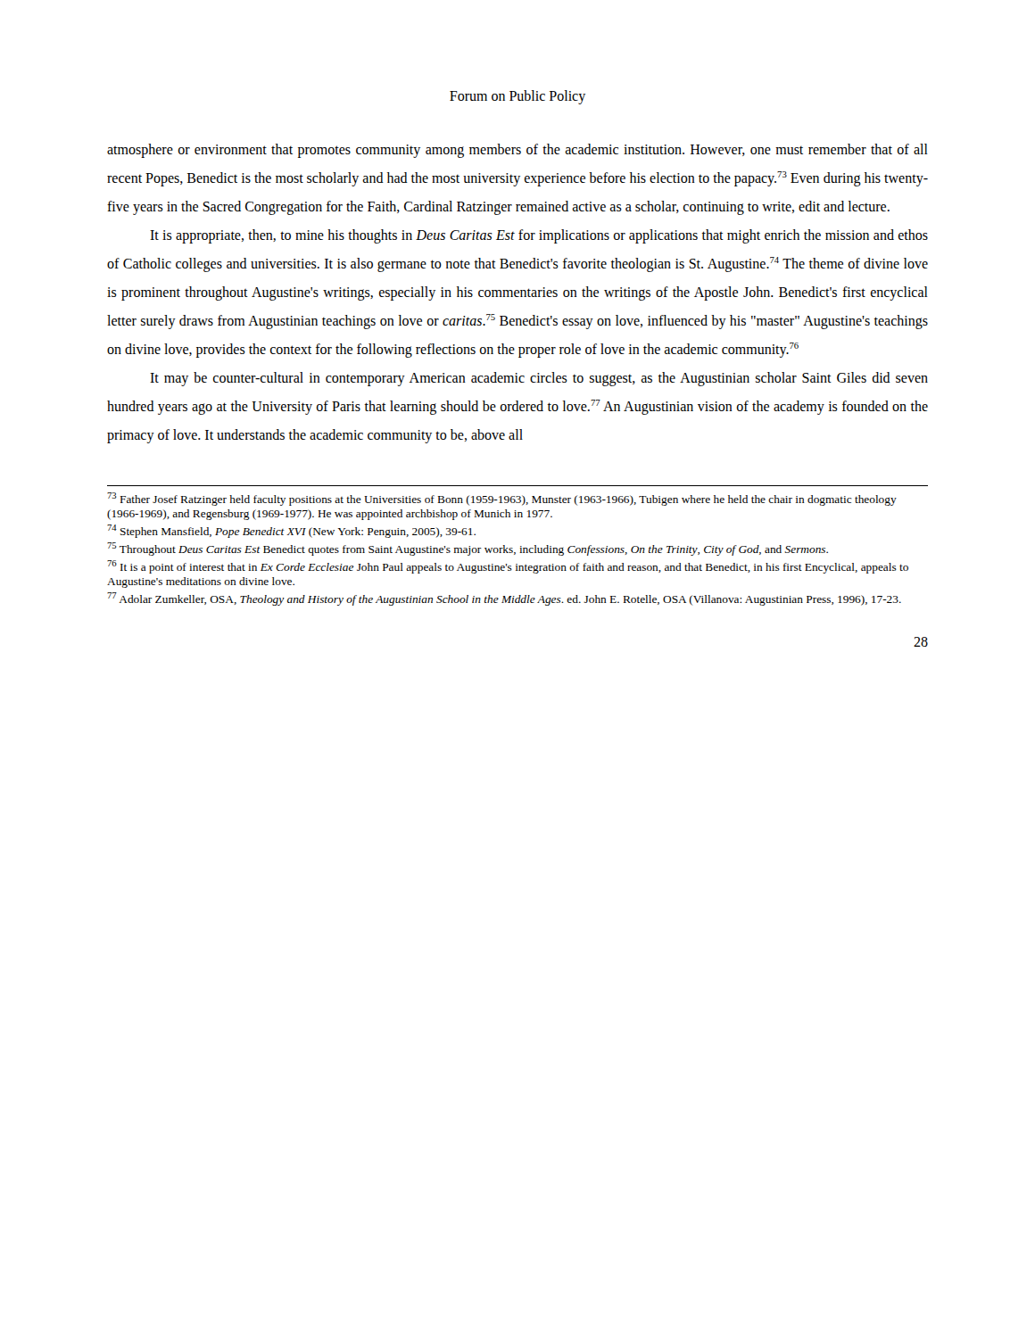Forum on Public Policy
atmosphere or environment that promotes community among members of the academic institution. However, one must remember that of all recent Popes, Benedict is the most scholarly and had the most university experience before his election to the papacy.73 Even during his twenty-five years in the Sacred Congregation for the Faith, Cardinal Ratzinger remained active as a scholar, continuing to write, edit and lecture.
It is appropriate, then, to mine his thoughts in Deus Caritas Est for implications or applications that might enrich the mission and ethos of Catholic colleges and universities. It is also germane to note that Benedict's favorite theologian is St. Augustine.74 The theme of divine love is prominent throughout Augustine's writings, especially in his commentaries on the writings of the Apostle John. Benedict's first encyclical letter surely draws from Augustinian teachings on love or caritas.75 Benedict's essay on love, influenced by his "master" Augustine's teachings on divine love, provides the context for the following reflections on the proper role of love in the academic community.76
It may be counter-cultural in contemporary American academic circles to suggest, as the Augustinian scholar Saint Giles did seven hundred years ago at the University of Paris that learning should be ordered to love.77 An Augustinian vision of the academy is founded on the primacy of love. It understands the academic community to be, above all
73 Father Josef Ratzinger held faculty positions at the Universities of Bonn (1959-1963), Munster (1963-1966), Tubigen where he held the chair in dogmatic theology (1966-1969), and Regensburg (1969-1977). He was appointed archbishop of Munich in 1977.
74 Stephen Mansfield, Pope Benedict XVI (New York: Penguin, 2005), 39-61.
75 Throughout Deus Caritas Est Benedict quotes from Saint Augustine's major works, including Confessions, On the Trinity, City of God, and Sermons.
76 It is a point of interest that in Ex Corde Ecclesiae John Paul appeals to Augustine's integration of faith and reason, and that Benedict, in his first Encyclical, appeals to Augustine's meditations on divine love.
77 Adolar Zumkeller, OSA, Theology and History of the Augustinian School in the Middle Ages. ed. John E. Rotelle, OSA (Villanova: Augustinian Press, 1996), 17-23.
28